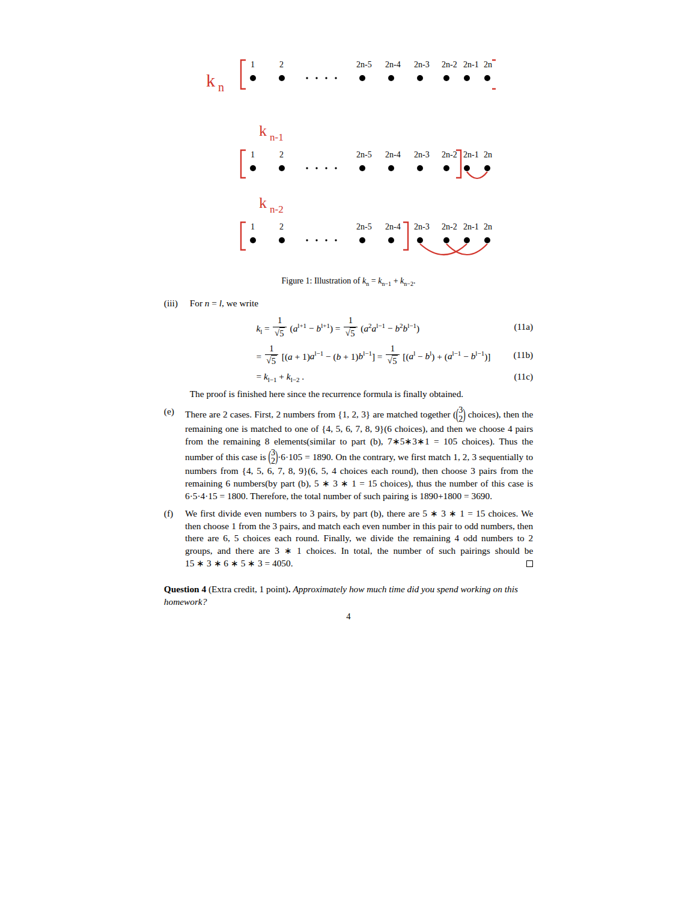k n 1 2 2n-5 2n-4 2n-3 2n-2 2n-1 2n k n-1 1 2 2n-5 2n-4 2n-3 2n-2 2n-1 2n k n-2 1 2 2n-5 2n-4 2n-3 2n-2 2n-1 2n
Figure 1: Illustration of kn = kn−1 + kn−2.
(iii)
For n = l, we write
kl = 15 (al+1 − bl+1) = 15 (a2al−1 − b2bl−1)
(11a)
= 15 [(a + 1)al−1 − (b + 1)bl−1] = 15 [(al − bl) + (al−1 − bl−1)]
(11b)
= kl−1 + kl−2 .
(11c)
The proof is finished here since the recurrence formula is finally obtained.
(e)
There are 2 cases. First, 2 numbers from {1, 2, 3} are matched together (32 choices), then the remaining one is matched to one of {4, 5, 6, 7, 8, 9}(6 choices), and then we choose 4 pairs from the remaining 8 elements(similar to part (b), 7∗5∗3∗1 = 105 choices). Thus the number of this case is 32·6·105 = 1890. On the contrary, we first match 1, 2, 3 sequentially to numbers from {4, 5, 6, 7, 8, 9}(6, 5, 4 choices each round), then choose 3 pairs from the remaining 6 numbers(by part (b), 5 ∗ 3 ∗ 1 = 15 choices), thus the number of this case is 6·5·4·15 = 1800. Therefore, the total number of such pairing is 1890+1800 = 3690.
(f)
We first divide even numbers to 3 pairs, by part (b), there are 5 ∗ 3 ∗ 1 = 15 choices. We then choose 1 from the 3 pairs, and match each even number in this pair to odd numbers, then there are 6, 5 choices each round. Finally, we divide the remaining 4 odd numbers to 2 groups, and there are 3 ∗ 1 choices. In total, the number of such pairings should be 15 ∗ 3 ∗ 6 ∗ 5 ∗ 3 = 4050.
Question 4 (Extra credit, 1 point). Approximately how much time did you spend working on this homework?
4